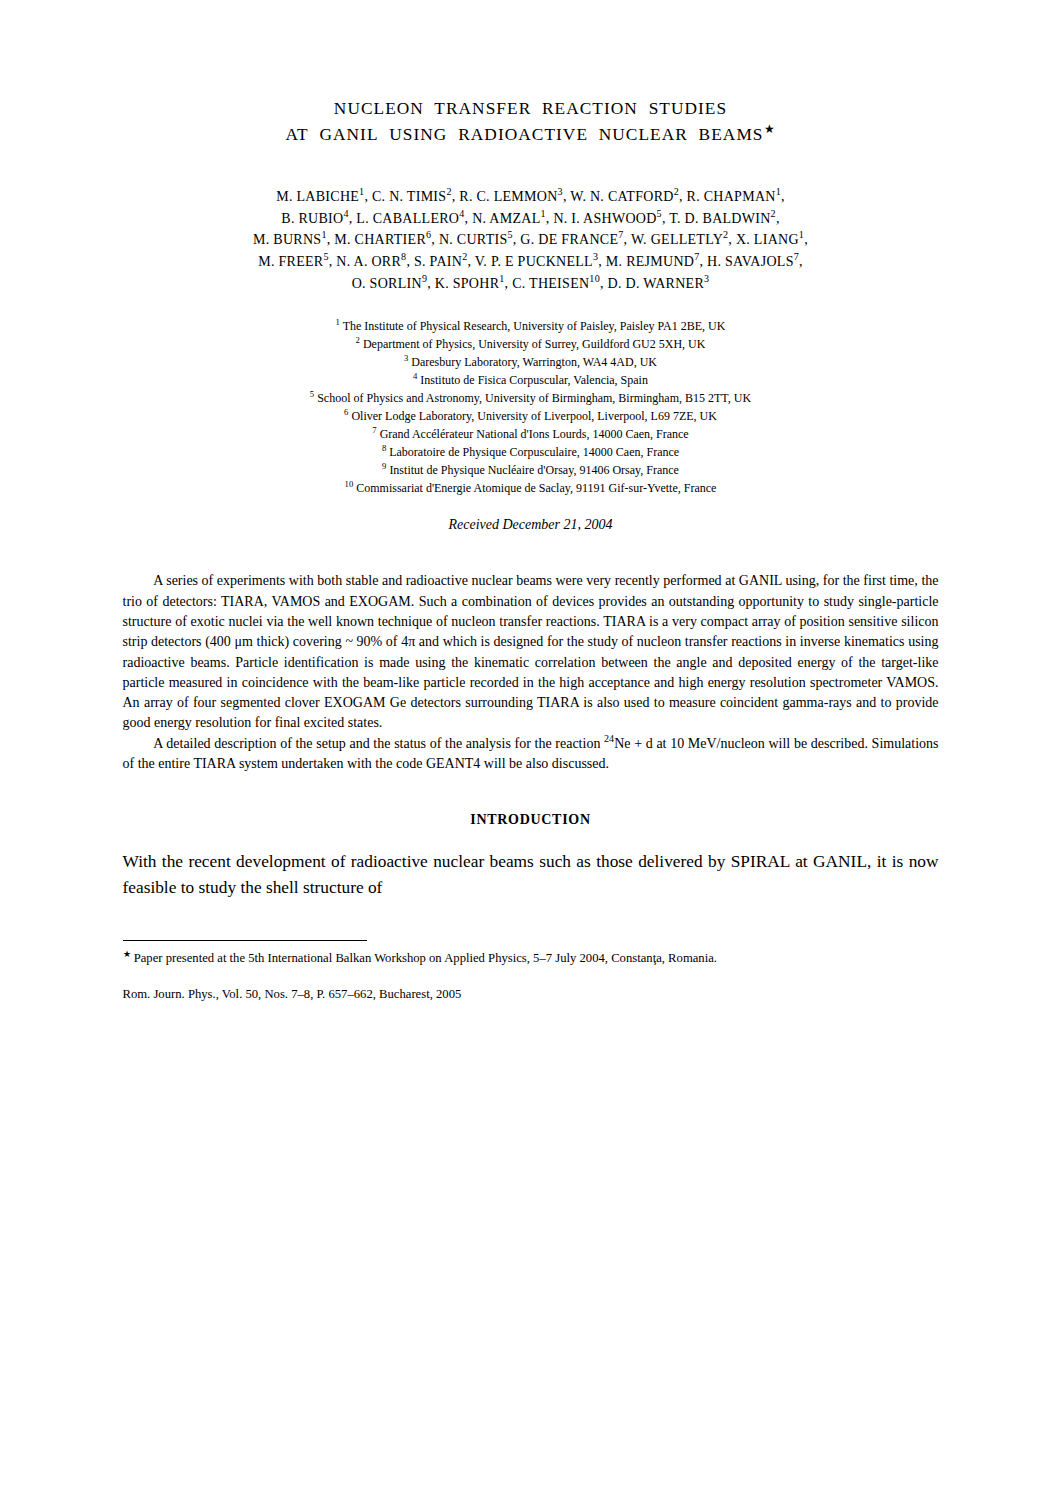NUCLEON TRANSFER REACTION STUDIES
AT GANIL USING RADIOACTIVE NUCLEAR BEAMS★
M. LABICHE1, C. N. TIMIS2, R. C. LEMMON3, W. N. CATFORD2, R. CHAPMAN1,
B. RUBIO4, L. CABALLERO4, N. AMZAL1, N. I. ASHWOOD5, T. D. BALDWIN2,
M. BURNS1, M. CHARTIER6, N. CURTIS5, G. DE FRANCE7, W. GELLETLY2, X. LIANG1,
M. FREER5, N. A. ORR8, S. PAIN2, V. P. E PUCKNELL3, M. REJMUND7, H. SAVAJOLS7,
O. SORLIN9, K. SPOHR1, C. THEISEN10, D. D. WARNER3
1 The Institute of Physical Research, University of Paisley, Paisley PA1 2BE, UK
2 Department of Physics, University of Surrey, Guildford GU2 5XH, UK
3 Daresbury Laboratory, Warrington, WA4 4AD, UK
4 Instituto de Fisica Corpuscular, Valencia, Spain
5 School of Physics and Astronomy, University of Birmingham, Birmingham, B15 2TT, UK
6 Oliver Lodge Laboratory, University of Liverpool, Liverpool, L69 7ZE, UK
7 Grand Accélérateur National d'Ions Lourds, 14000 Caen, France
8 Laboratoire de Physique Corpusculaire, 14000 Caen, France
9 Institut de Physique Nucléaire d'Orsay, 91406 Orsay, France
10 Commissariat d'Energie Atomique de Saclay, 91191 Gif-sur-Yvette, France
Received December 21, 2004
A series of experiments with both stable and radioactive nuclear beams were very recently performed at GANIL using, for the first time, the trio of detectors: TIARA, VAMOS and EXOGAM. Such a combination of devices provides an outstanding opportunity to study single-particle structure of exotic nuclei via the well known technique of nucleon transfer reactions. TIARA is a very compact array of position sensitive silicon strip detectors (400 μm thick) covering ~ 90% of 4π and which is designed for the study of nucleon transfer reactions in inverse kinematics using radioactive beams. Particle identification is made using the kinematic correlation between the angle and deposited energy of the target-like particle measured in coincidence with the beam-like particle recorded in the high acceptance and high energy resolution spectrometer VAMOS. An array of four segmented clover EXOGAM Ge detectors surrounding TIARA is also used to measure coincident gamma-rays and to provide good energy resolution for final excited states.
A detailed description of the setup and the status of the analysis for the reaction 24Ne + d at 10 MeV/nucleon will be described. Simulations of the entire TIARA system undertaken with the code GEANT4 will be also discussed.
INTRODUCTION
With the recent development of radioactive nuclear beams such as those delivered by SPIRAL at GANIL, it is now feasible to study the shell structure of
★ Paper presented at the 5th International Balkan Workshop on Applied Physics, 5–7 July 2004, Constanţa, Romania.
Rom. Journ. Phys., Vol. 50, Nos. 7–8, P. 657–662, Bucharest, 2005